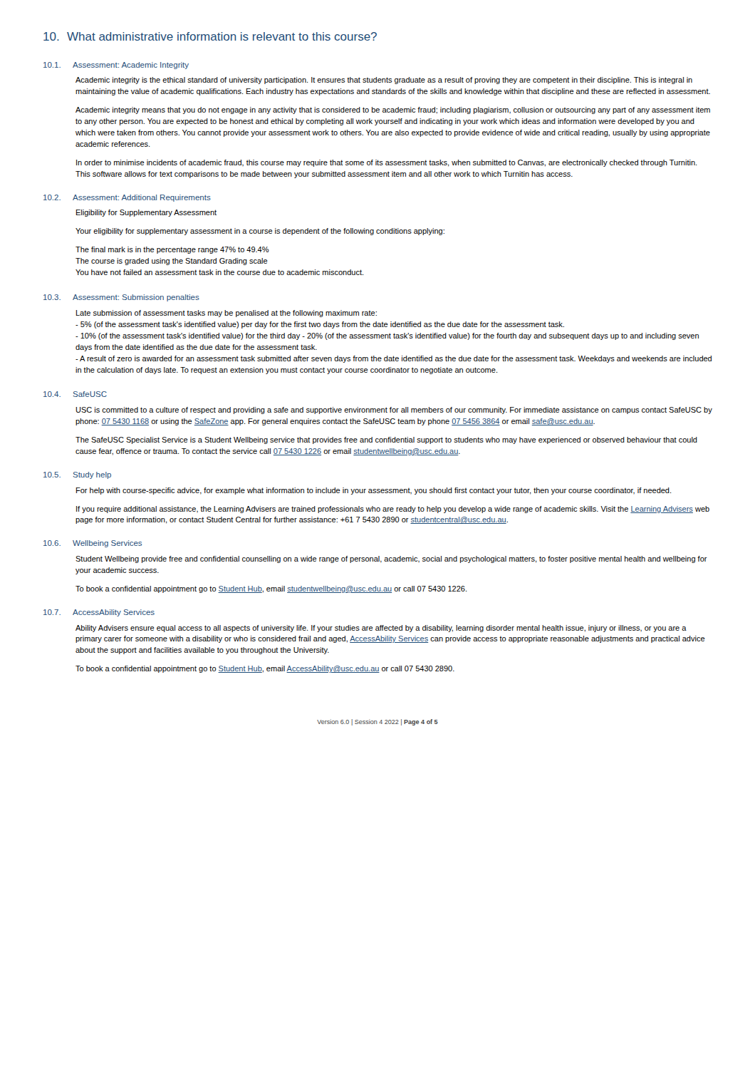10. What administrative information is relevant to this course?
10.1. Assessment: Academic Integrity
Academic integrity is the ethical standard of university participation. It ensures that students graduate as a result of proving they are competent in their discipline. This is integral in maintaining the value of academic qualifications. Each industry has expectations and standards of the skills and knowledge within that discipline and these are reflected in assessment.
Academic integrity means that you do not engage in any activity that is considered to be academic fraud; including plagiarism, collusion or outsourcing any part of any assessment item to any other person. You are expected to be honest and ethical by completing all work yourself and indicating in your work which ideas and information were developed by you and which were taken from others. You cannot provide your assessment work to others. You are also expected to provide evidence of wide and critical reading, usually by using appropriate academic references.
In order to minimise incidents of academic fraud, this course may require that some of its assessment tasks, when submitted to Canvas, are electronically checked through Turnitin. This software allows for text comparisons to be made between your submitted assessment item and all other work to which Turnitin has access.
10.2. Assessment: Additional Requirements
Eligibility for Supplementary Assessment
Your eligibility for supplementary assessment in a course is dependent of the following conditions applying:
The final mark is in the percentage range 47% to 49.4%
The course is graded using the Standard Grading scale
You have not failed an assessment task in the course due to academic misconduct.
10.3. Assessment: Submission penalties
Late submission of assessment tasks may be penalised at the following maximum rate:
- 5% (of the assessment task's identified value) per day for the first two days from the date identified as the due date for the assessment task.
- 10% (of the assessment task's identified value) for the third day - 20% (of the assessment task's identified value) for the fourth day and subsequent days up to and including seven days from the date identified as the due date for the assessment task.
- A result of zero is awarded for an assessment task submitted after seven days from the date identified as the due date for the assessment task. Weekdays and weekends are included in the calculation of days late. To request an extension you must contact your course coordinator to negotiate an outcome.
10.4. SafeUSC
USC is committed to a culture of respect and providing a safe and supportive environment for all members of our community. For immediate assistance on campus contact SafeUSC by phone: 07 5430 1168 or using the SafeZone app. For general enquires contact the SafeUSC team by phone 07 5456 3864 or email safe@usc.edu.au.
The SafeUSC Specialist Service is a Student Wellbeing service that provides free and confidential support to students who may have experienced or observed behaviour that could cause fear, offence or trauma. To contact the service call 07 5430 1226 or email studentwellbeing@usc.edu.au.
10.5. Study help
For help with course-specific advice, for example what information to include in your assessment, you should first contact your tutor, then your course coordinator, if needed.
If you require additional assistance, the Learning Advisers are trained professionals who are ready to help you develop a wide range of academic skills. Visit the Learning Advisers web page for more information, or contact Student Central for further assistance: +61 7 5430 2890 or studentcentral@usc.edu.au.
10.6. Wellbeing Services
Student Wellbeing provide free and confidential counselling on a wide range of personal, academic, social and psychological matters, to foster positive mental health and wellbeing for your academic success.
To book a confidential appointment go to Student Hub, email studentwellbeing@usc.edu.au or call 07 5430 1226.
10.7. AccessAbility Services
Ability Advisers ensure equal access to all aspects of university life. If your studies are affected by a disability, learning disorder mental health issue, injury or illness, or you are a primary carer for someone with a disability or who is considered frail and aged, AccessAbility Services can provide access to appropriate reasonable adjustments and practical advice about the support and facilities available to you throughout the University.
To book a confidential appointment go to Student Hub, email AccessAbility@usc.edu.au or call 07 5430 2890.
Version 6.0 | Session 4 2022 | Page 4 of 5